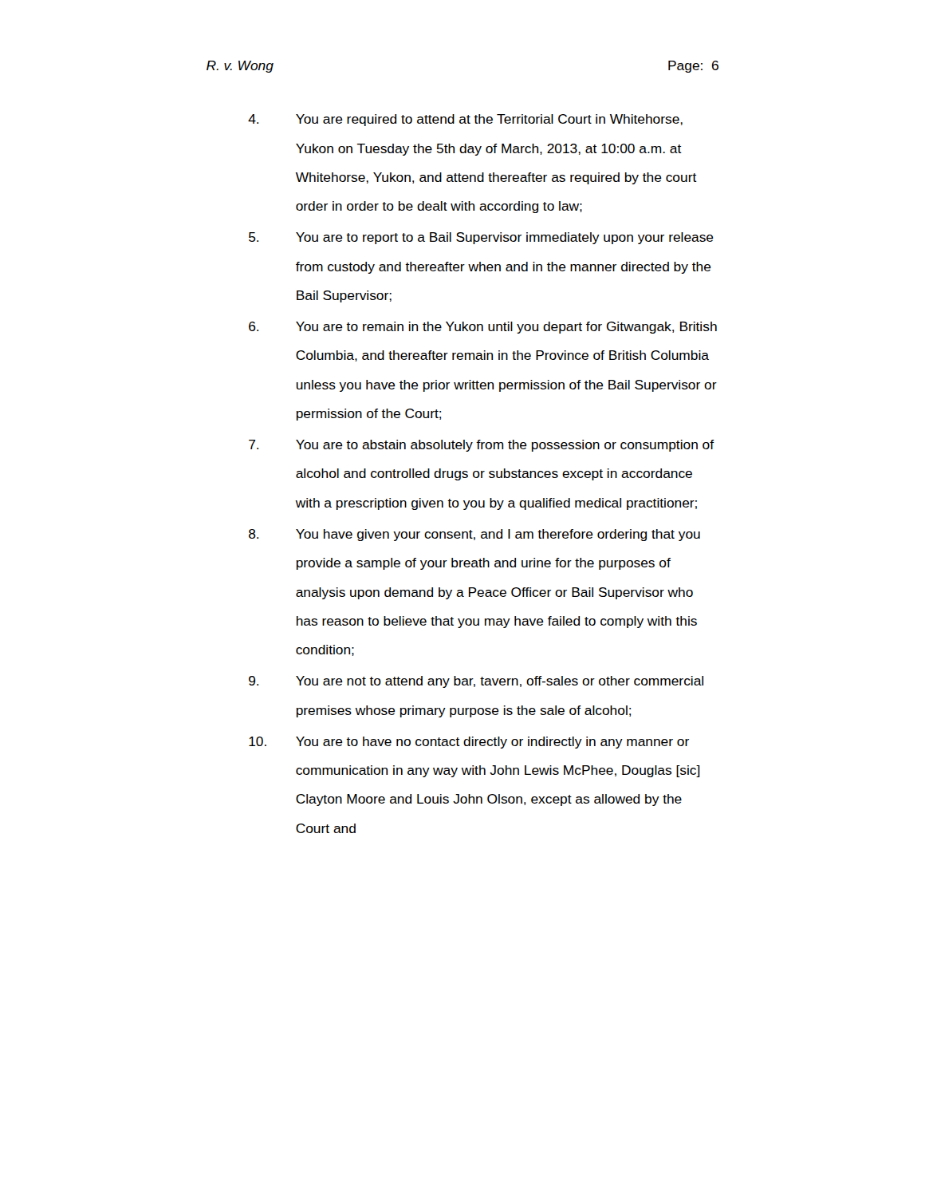R. v. Wong
Page: 6
4. You are required to attend at the Territorial Court in Whitehorse, Yukon on Tuesday the 5th day of March, 2013, at 10:00 a.m. at Whitehorse, Yukon, and attend thereafter as required by the court order in order to be dealt with according to law;
5. You are to report to a Bail Supervisor immediately upon your release from custody and thereafter when and in the manner directed by the Bail Supervisor;
6. You are to remain in the Yukon until you depart for Gitwangak, British Columbia, and thereafter remain in the Province of British Columbia unless you have the prior written permission of the Bail Supervisor or permission of the Court;
7. You are to abstain absolutely from the possession or consumption of alcohol and controlled drugs or substances except in accordance with a prescription given to you by a qualified medical practitioner;
8. You have given your consent, and I am therefore ordering that you provide a sample of your breath and urine for the purposes of analysis upon demand by a Peace Officer or Bail Supervisor who has reason to believe that you may have failed to comply with this condition;
9. You are not to attend any bar, tavern, off-sales or other commercial premises whose primary purpose is the sale of alcohol;
10. You are to have no contact directly or indirectly in any manner or communication in any way with John Lewis McPhee, Douglas [sic] Clayton Moore and Louis John Olson, except as allowed by the Court and